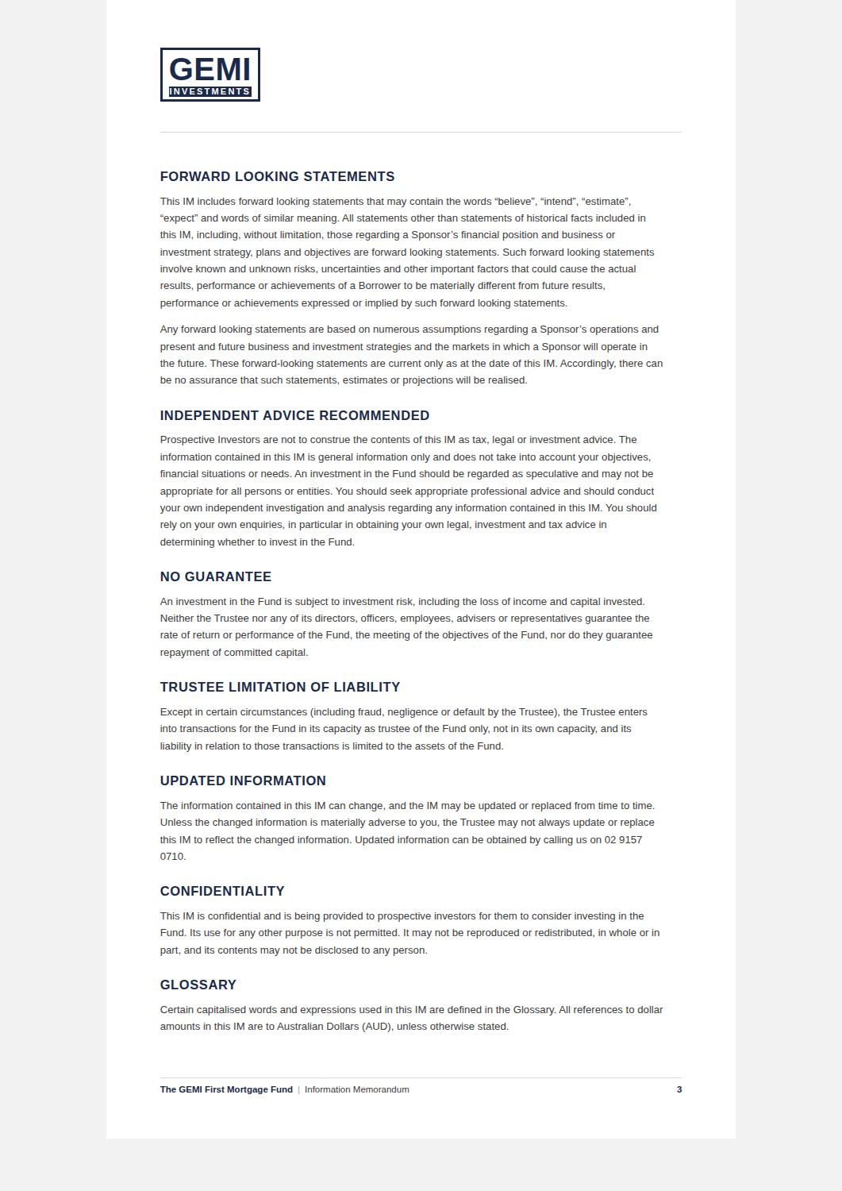GEMI INVESTMENTS
Forward Looking Statements
This IM includes forward looking statements that may contain the words “believe”, “intend”, “estimate”, “expect” and words of similar meaning. All statements other than statements of historical facts included in this IM, including, without limitation, those regarding a Sponsor’s financial position and business or investment strategy, plans and objectives are forward looking statements. Such forward looking statements involve known and unknown risks, uncertainties and other important factors that could cause the actual results, performance or achievements of a Borrower to be materially different from future results, performance or achievements expressed or implied by such forward looking statements.
Any forward looking statements are based on numerous assumptions regarding a Sponsor’s operations and present and future business and investment strategies and the markets in which a Sponsor will operate in the future. These forward-looking statements are current only as at the date of this IM. Accordingly, there can be no assurance that such statements, estimates or projections will be realised.
Independent Advice Recommended
Prospective Investors are not to construe the contents of this IM as tax, legal or investment advice. The information contained in this IM is general information only and does not take into account your objectives, financial situations or needs. An investment in the Fund should be regarded as speculative and may not be appropriate for all persons or entities. You should seek appropriate professional advice and should conduct your own independent investigation and analysis regarding any information contained in this IM. You should rely on your own enquiries, in particular in obtaining your own legal, investment and tax advice in determining whether to invest in the Fund.
No Guarantee
An investment in the Fund is subject to investment risk, including the loss of income and capital invested. Neither the Trustee nor any of its directors, officers, employees, advisers or representatives guarantee the rate of return or performance of the Fund, the meeting of the objectives of the Fund, nor do they guarantee repayment of committed capital.
Trustee Limitation of Liability
Except in certain circumstances (including fraud, negligence or default by the Trustee), the Trustee enters into transactions for the Fund in its capacity as trustee of the Fund only, not in its own capacity, and its liability in relation to those transactions is limited to the assets of the Fund.
Updated Information
The information contained in this IM can change, and the IM may be updated or replaced from time to time. Unless the changed information is materially adverse to you, the Trustee may not always update or replace this IM to reflect the changed information. Updated information can be obtained by calling us on 02 9157 0710.
Confidentiality
This IM is confidential and is being provided to prospective investors for them to consider investing in the Fund. Its use for any other purpose is not permitted. It may not be reproduced or redistributed, in whole or in part, and its contents may not be disclosed to any person.
Glossary
Certain capitalised words and expressions used in this IM are defined in the Glossary. All references to dollar amounts in this IM are to Australian Dollars (AUD), unless otherwise stated.
The GEMI First Mortgage Fund|Information Memorandum
3